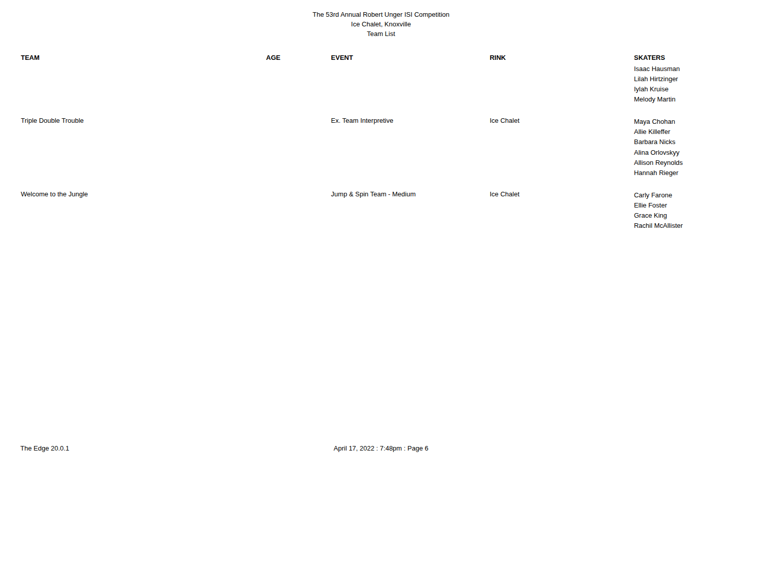The 53rd Annual Robert Unger ISI Competition
Ice Chalet, Knoxville
Team List
| TEAM | AGE | EVENT | RINK | SKATERS |
| --- | --- | --- | --- | --- |
| | | | | Isaac Hausman Lilah Hirtzinger Iylah Kruise Melody Martin |
| Triple Double Trouble | | Ex. Team Interpretive | Ice Chalet | Maya Chohan Allie Killeffer Barbara Nicks Alina Orlovskyy Allison Reynolds Hannah Rieger |
| Welcome to the Jungle | | Jump & Spin Team - Medium | Ice Chalet | Carly Farone Ellie Foster Grace King Rachil McAllister |
The Edge 20.0.1
April 17, 2022 : 7:48pm : Page 6